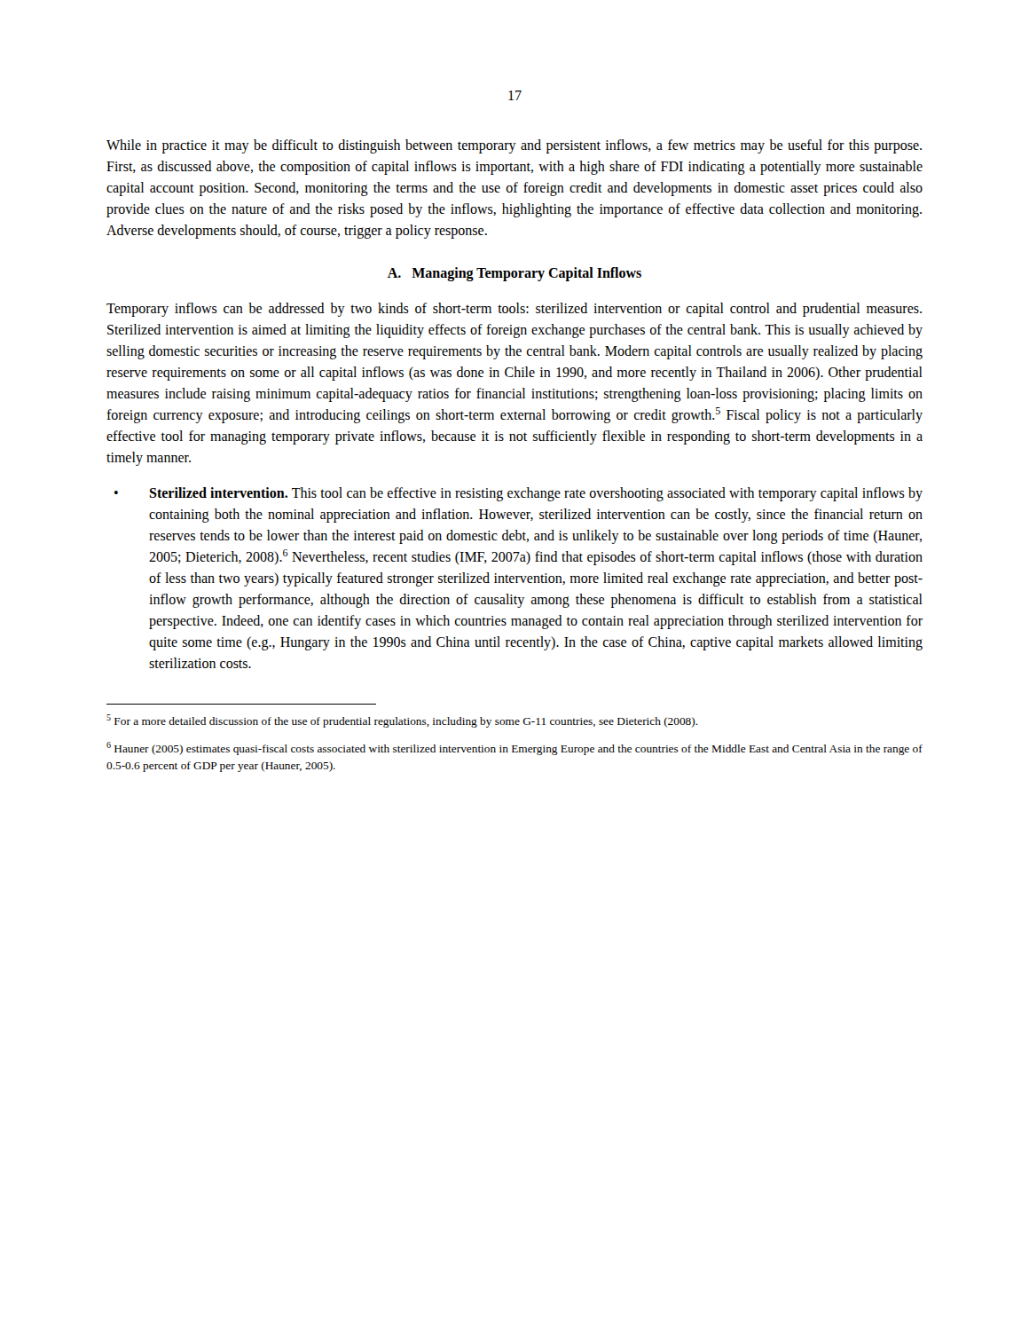17
While in practice it may be difficult to distinguish between temporary and persistent inflows, a few metrics may be useful for this purpose. First, as discussed above, the composition of capital inflows is important, with a high share of FDI indicating a potentially more sustainable capital account position. Second, monitoring the terms and the use of foreign credit and developments in domestic asset prices could also provide clues on the nature of and the risks posed by the inflows, highlighting the importance of effective data collection and monitoring. Adverse developments should, of course, trigger a policy response.
A. Managing Temporary Capital Inflows
Temporary inflows can be addressed by two kinds of short-term tools: sterilized intervention or capital control and prudential measures. Sterilized intervention is aimed at limiting the liquidity effects of foreign exchange purchases of the central bank. This is usually achieved by selling domestic securities or increasing the reserve requirements by the central bank. Modern capital controls are usually realized by placing reserve requirements on some or all capital inflows (as was done in Chile in 1990, and more recently in Thailand in 2006). Other prudential measures include raising minimum capital-adequacy ratios for financial institutions; strengthening loan-loss provisioning; placing limits on foreign currency exposure; and introducing ceilings on short-term external borrowing or credit growth.5 Fiscal policy is not a particularly effective tool for managing temporary private inflows, because it is not sufficiently flexible in responding to short-term developments in a timely manner.
Sterilized intervention. This tool can be effective in resisting exchange rate overshooting associated with temporary capital inflows by containing both the nominal appreciation and inflation. However, sterilized intervention can be costly, since the financial return on reserves tends to be lower than the interest paid on domestic debt, and is unlikely to be sustainable over long periods of time (Hauner, 2005; Dieterich, 2008).6 Nevertheless, recent studies (IMF, 2007a) find that episodes of short-term capital inflows (those with duration of less than two years) typically featured stronger sterilized intervention, more limited real exchange rate appreciation, and better post-inflow growth performance, although the direction of causality among these phenomena is difficult to establish from a statistical perspective. Indeed, one can identify cases in which countries managed to contain real appreciation through sterilized intervention for quite some time (e.g., Hungary in the 1990s and China until recently). In the case of China, captive capital markets allowed limiting sterilization costs.
5 For a more detailed discussion of the use of prudential regulations, including by some G-11 countries, see Dieterich (2008).
6 Hauner (2005) estimates quasi-fiscal costs associated with sterilized intervention in Emerging Europe and the countries of the Middle East and Central Asia in the range of 0.5-0.6 percent of GDP per year (Hauner, 2005).